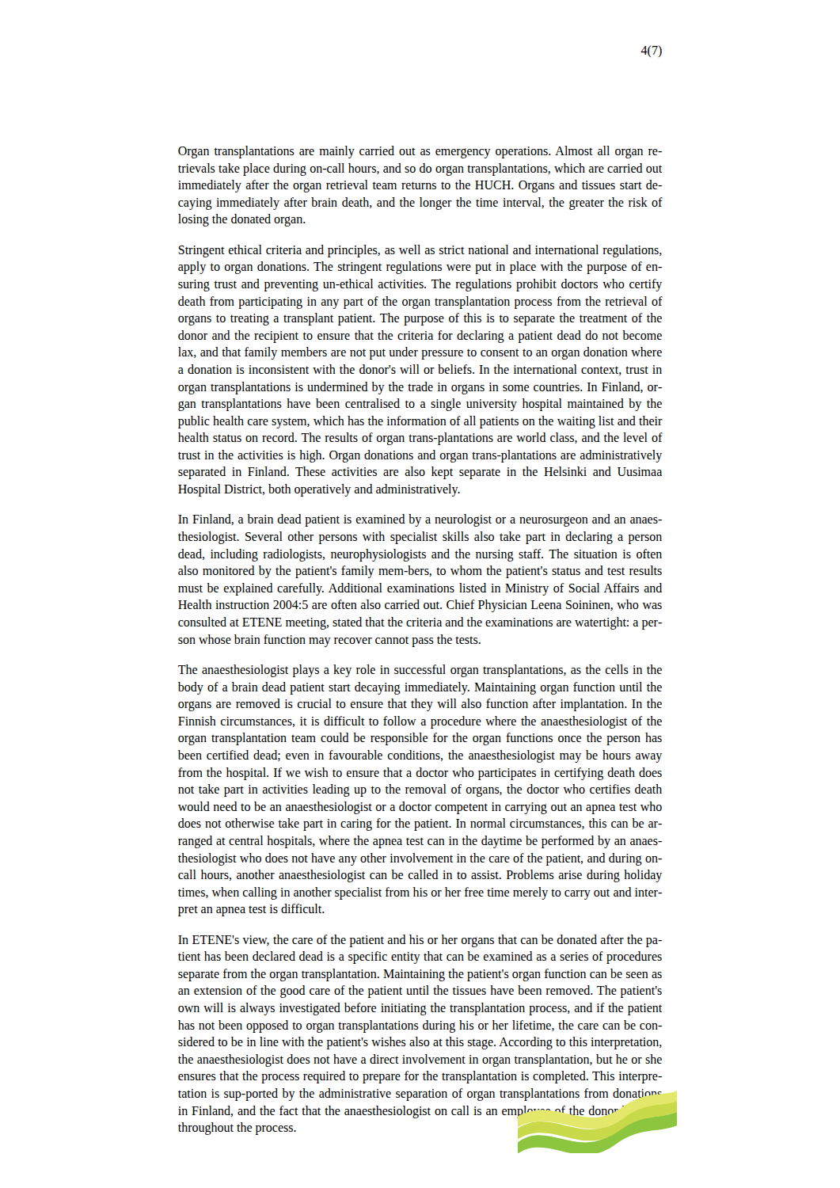4(7)
Organ transplantations are mainly carried out as emergency operations. Almost all organ retrievals take place during on-call hours, and so do organ transplantations, which are carried out immediately after the organ retrieval team returns to the HUCH. Organs and tissues start decaying immediately after brain death, and the longer the time interval, the greater the risk of losing the donated organ.
Stringent ethical criteria and principles, as well as strict national and international regulations, apply to organ donations. The stringent regulations were put in place with the purpose of ensuring trust and preventing un-ethical activities. The regulations prohibit doctors who certify death from participating in any part of the organ transplantation process from the retrieval of organs to treating a transplant patient. The purpose of this is to separate the treatment of the donor and the recipient to ensure that the criteria for declaring a patient dead do not become lax, and that family members are not put under pressure to consent to an organ donation where a donation is inconsistent with the donor's will or beliefs. In the international context, trust in organ transplantations is undermined by the trade in organs in some countries. In Finland, organ transplantations have been centralised to a single university hospital maintained by the public health care system, which has the information of all patients on the waiting list and their health status on record. The results of organ trans-plantations are world class, and the level of trust in the activities is high. Organ donations and organ trans-plantations are administratively separated in Finland. These activities are also kept separate in the Helsinki and Uusimaa Hospital District, both operatively and administratively.
In Finland, a brain dead patient is examined by a neurologist or a neurosurgeon and an anaesthesiologist. Several other persons with specialist skills also take part in declaring a person dead, including radiologists, neurophysiologists and the nursing staff. The situation is often also monitored by the patient's family mem-bers, to whom the patient's status and test results must be explained carefully. Additional examinations listed in Ministry of Social Affairs and Health instruction 2004:5 are often also carried out. Chief Physician Leena Soininen, who was consulted at ETENE meeting, stated that the criteria and the examinations are watertight: a person whose brain function may recover cannot pass the tests.
The anaesthesiologist plays a key role in successful organ transplantations, as the cells in the body of a brain dead patient start decaying immediately. Maintaining organ function until the organs are removed is crucial to ensure that they will also function after implantation. In the Finnish circumstances, it is difficult to follow a procedure where the anaesthesiologist of the organ transplantation team could be responsible for the organ functions once the person has been certified dead; even in favourable conditions, the anaesthesiologist may be hours away from the hospital. If we wish to ensure that a doctor who participates in certifying death does not take part in activities leading up to the removal of organs, the doctor who certifies death would need to be an anaesthesiologist or a doctor competent in carrying out an apnea test who does not otherwise take part in caring for the patient. In normal circumstances, this can be arranged at central hospitals, where the apnea test can in the daytime be performed by an anaesthesiologist who does not have any other involvement in the care of the patient, and during on-call hours, another anaesthesiologist can be called in to assist. Problems arise during holiday times, when calling in another specialist from his or her free time merely to carry out and interpret an apnea test is difficult.
In ETENE's view, the care of the patient and his or her organs that can be donated after the patient has been declared dead is a specific entity that can be examined as a series of procedures separate from the organ transplantation. Maintaining the patient's organ function can be seen as an extension of the good care of the patient until the tissues have been removed. The patient's own will is always investigated before initiating the transplantation process, and if the patient has not been opposed to organ transplantations during his or her lifetime, the care can be considered to be in line with the patient's wishes also at this stage. According to this interpretation, the anaesthesiologist does not have a direct involvement in organ transplantation, but he or she ensures that the process required to prepare for the transplantation is completed. This interpretation is sup-ported by the administrative separation of organ transplantations from donations in Finland, and the fact that the anaesthesiologist on call is an employee of the donor hospital throughout the process.